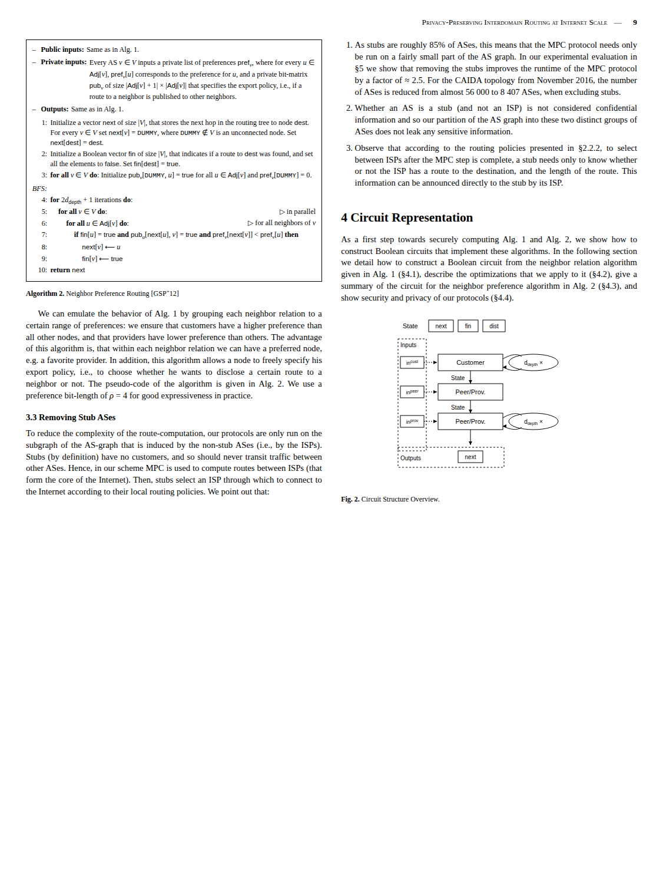Privacy-Preserving Interdomain Routing at Internet Scale — 9
– Public inputs: Same as in Alg. 1.
– Private inputs: Every AS v ∈ V inputs a private list of preferences prefv, where for every u ∈ Adj[v], prefv[u] corresponds to the preference for u, and a private bit-matrix pubv of size |Adj[v] + 1| × |Adj[v]| that specifies the export policy, i.e., if a route to a neighbor is published to other neighbors.
– Outputs: Same as in Alg. 1.
1: Initialize a vector next of size |V|, that stores the next hop in the routing tree to node dest. For every v ∈ V set next[v] = DUMMY, where DUMMY ∉ V is an unconnected node. Set next[dest] = dest.
2: Initialize a Boolean vector fin of size |V|, that indicates if a route to dest was found, and set all the elements to false. Set fin[dest] = true.
3: for all v ∈ V do: Initialize pubv[DUMMY, u] = true for all u ∈ Adj[v] and prefv[DUMMY] = 0.
BFS:
4: for 2ddepth + 1 iterations do:
5: for all v ∈ V do: ▷ in parallel
6: for all u ∈ Adj[v] do: ▷ for all neighbors of v
7: if fin[u] = true and pubu[next[u], v] = true and prefv[next[v]] < prefv[u] then
8: next[v] ⟵ u
9: fin[v] ⟵ true
10: return next
Algorithm 2. Neighbor Preference Routing [GSP+12]
We can emulate the behavior of Alg. 1 by grouping each neighbor relation to a certain range of preferences: we ensure that customers have a higher preference than all other nodes, and that providers have lower preference than others. The advantage of this algorithm is, that within each neighbor relation we can have a preferred node, e.g. a favorite provider. In addition, this algorithm allows a node to freely specify his export policy, i.e., to choose whether he wants to disclose a certain route to a neighbor or not. The pseudo-code of the algorithm is given in Alg. 2. We use a preference bit-length of ρ = 4 for good expressiveness in practice.
3.3 Removing Stub ASes
To reduce the complexity of the route-computation, our protocols are only run on the subgraph of the AS-graph that is induced by the non-stub ASes (i.e., by the ISPs). Stubs (by definition) have no customers, and so should never transit traffic between other ASes. Hence, in our scheme MPC is used to compute routes between ISPs (that form the core of the Internet). Then, stubs select an ISP through which to connect to the Internet according to their local routing policies. We point out that:
As stubs are roughly 85% of ASes, this means that the MPC protocol needs only be run on a fairly small part of the AS graph. In our experimental evaluation in §5 we show that removing the stubs improves the runtime of the MPC protocol by a factor of ≈ 2.5. For the CAIDA topology from November 2016, the number of ASes is reduced from almost 56 000 to 8 407 ASes, when excluding stubs.
Whether an AS is a stub (and not an ISP) is not considered confidential information and so our partition of the AS graph into these two distinct groups of ASes does not leak any sensitive information.
Observe that according to the routing policies presented in §2.2.2, to select between ISPs after the MPC step is complete, a stub needs only to know whether or not the ISP has a route to the destination, and the length of the route. This information can be announced directly to the stub by its ISP.
4 Circuit Representation
As a first step towards securely computing Alg. 1 and Alg. 2, we show how to construct Boolean circuits that implement these algorithms. In the following section we detail how to construct a Boolean circuit from the neighbor relation algorithm given in Alg. 1 (§4.1), describe the optimizations that we apply to it (§4.2), give a summary of the circuit for the neighbor preference algorithm in Alg. 2 (§4.3), and show security and privacy of our protocols (§4.4).
State next fin dist Inputs incust Customer ddepth × State inpeer Peer/Prov. State inprov Peer/Prov. ddepth × Outputs next
Fig. 2. Circuit Structure Overview.